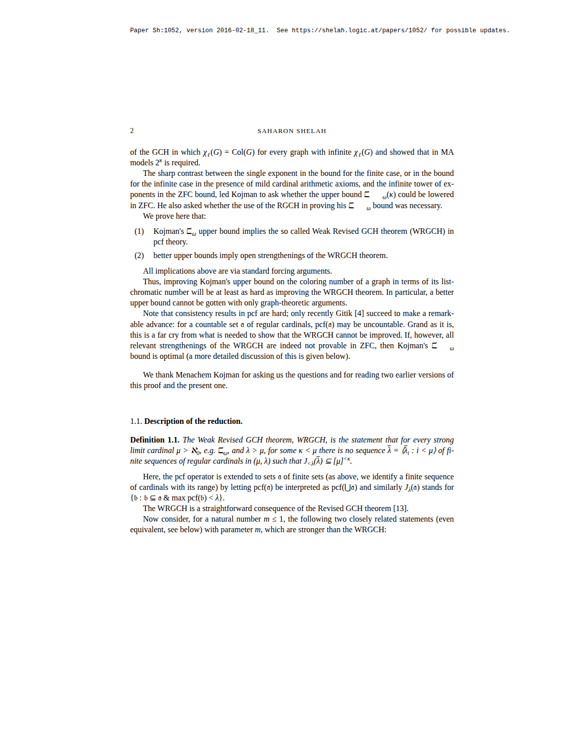Paper Sh:1052, version 2016-02-18_11. See https://shelah.logic.at/papers/1052/ for possible updates.
2
Saharon Shelah
of the GCH in which χℓ(G) = Col(G) for every graph with infinite χℓ(G) and showed that in MA models 2κ is required.
The sharp contrast between the single exponent in the bound for the finite case, or in the bound for the infinite case in the presence of mild cardinal arithmetic axioms, and the infinite tower of exponents in the ZFC bound, led Kojman to ask whether the upper bound ℶω(κ) could be lowered in ZFC. He also asked whether the use of the RGCH in proving his ℶω bound was necessary.
We prove here that:
(1) Kojman's ℶω upper bound implies the so called Weak Revised GCH theorem (WRGCH) in pcf theory.
(2) better upper bounds imply open strengthenings of the WRGCH theorem.
All implications above are via standard forcing arguments.
Thus, improving Kojman's upper bound on the coloring number of a graph in terms of its list-chromatic number will be at least as hard as improving the WRGCH theorem. In particular, a better upper bound cannot be gotten with only graph-theoretic arguments.
Note that consistency results in pcf are hard; only recently Gitik [4] succeed to make a remarkable advance: for a countable set 𝔞 of regular cardinals, pcf(𝔞) may be uncountable. Grand as it is, this is a far cry from what is needed to show that the WRGCH cannot be improved. If, however, all relevant strengthenings of the WRGCH are indeed not provable in ZFC, then Kojman's ℶω bound is optimal (a more detailed discussion of this is given below).
We thank Menachem Kojman for asking us the questions and for reading two earlier versions of this proof and the present one.
1.1. Description of the reduction.
Definition 1.1. The Weak Revised GCH theorem, WRGCH, is the statement that for every strong limit cardinal μ > ℵ0, e.g. ℶω, and λ > μ, for some κ < μ there is no sequence λ = ⟨λi : i < μ⟩ of finite sequences of regular cardinals in (μ, λ) such that J<λ(λ) ⊆ [μ]<κ.
Here, the pcf operator is extended to sets 𝔞 of finite sets (as above, we identify a finite sequence of cardinals with its range) by letting pcf(𝔞) be interpreted as pcf(⋃𝔞) and similarly Jλ(𝔞) stands for {𝔟 : 𝔟 ⊆ 𝔞 & max pcf(𝔟) < λ}.
The WRGCH is a straightforward consequence of the Revised GCH theorem [13].
Now consider, for a natural number m ≤ 1, the following two closely related statements (even equivalent, see below) with parameter m, which are stronger than the WRGCH: